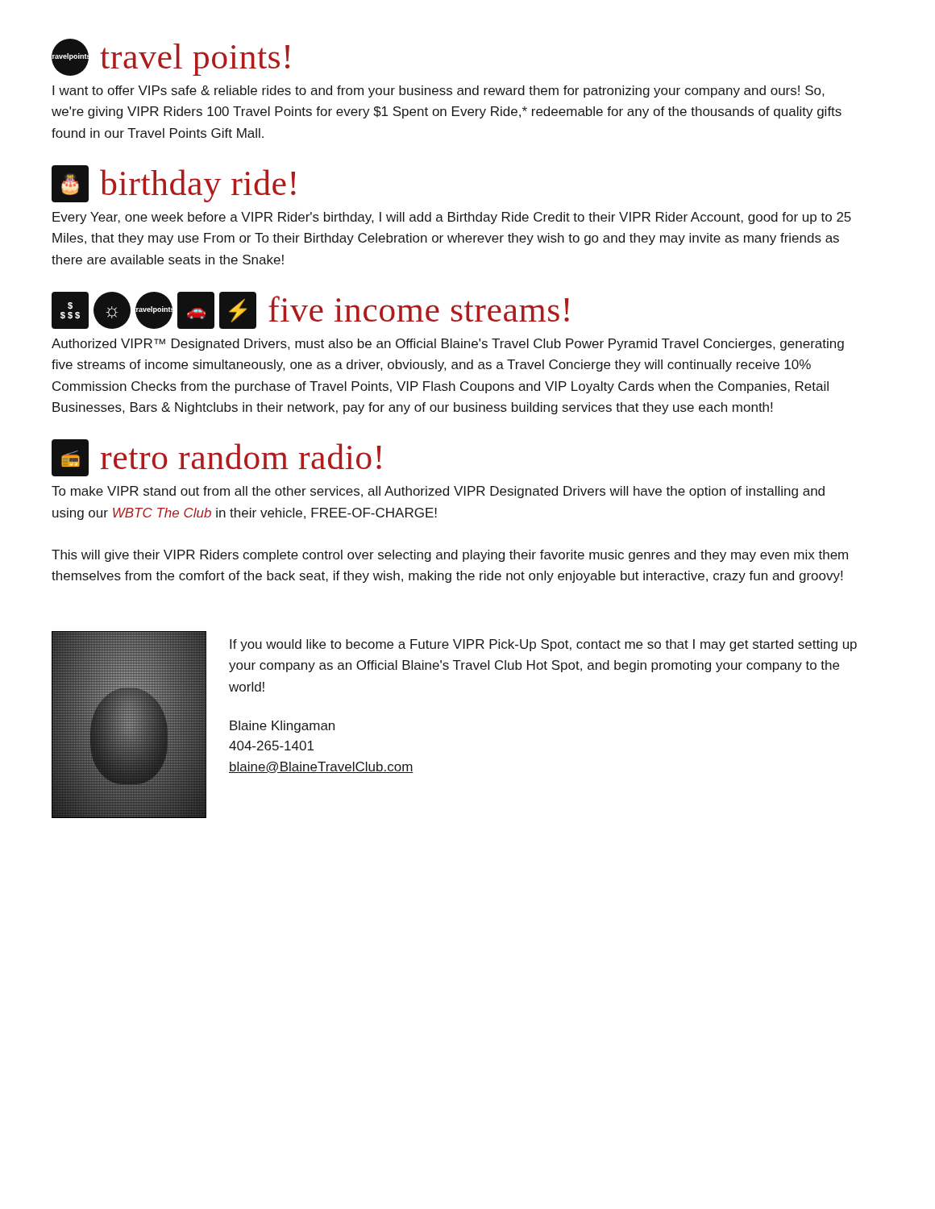travel points travel points!
I want to offer VIPs safe & reliable rides to and from your business and reward them for patronizing your company and ours! So, we're giving VIPR Riders 100 Travel Points for every $1 Spent on Every Ride,* redeemable for any of the thousands of quality gifts found in our Travel Points Gift Mall.
🎂 birthday ride!
Every Year, one week before a VIPR Rider's birthday, I will add a Birthday Ride Credit to their VIPR Rider Account, good for up to 25 Miles, that they may use From or To their Birthday Celebration or wherever they wish to go and they may invite as many friends as there are available seats in the Snake!
$
$ $ $ ☼ travel points 🚗 ⚡ five income streams!
Authorized VIPR™ Designated Drivers, must also be an Official Blaine's Travel Club Power Pyramid Travel Concierges, generating five streams of income simultaneously, one as a driver, obviously, and as a Travel Concierge they will continually receive 10% Commission Checks from the purchase of Travel Points, VIP Flash Coupons and VIP Loyalty Cards when the Companies, Retail Businesses, Bars & Nightclubs in their network, pay for any of our business building services that they use each month!
📻 retro random radio!
To make VIPR stand out from all the other services, all Authorized VIPR Designated Drivers will have the option of installing and using our WBTC The Club in their vehicle, FREE-OF-CHARGE!
This will give their VIPR Riders complete control over selecting and playing their favorite music genres and they may even mix them themselves from the comfort of the back seat, if they wish, making the ride not only enjoyable but interactive, crazy fun and groovy!
If you would like to become a Future VIPR Pick-Up Spot, contact me so that I may get started setting up your company as an Official Blaine's Travel Club Hot Spot, and begin promoting your company to the world!
Blaine Klingaman
404-265-1401
blaine@BlaineTravelClub.com